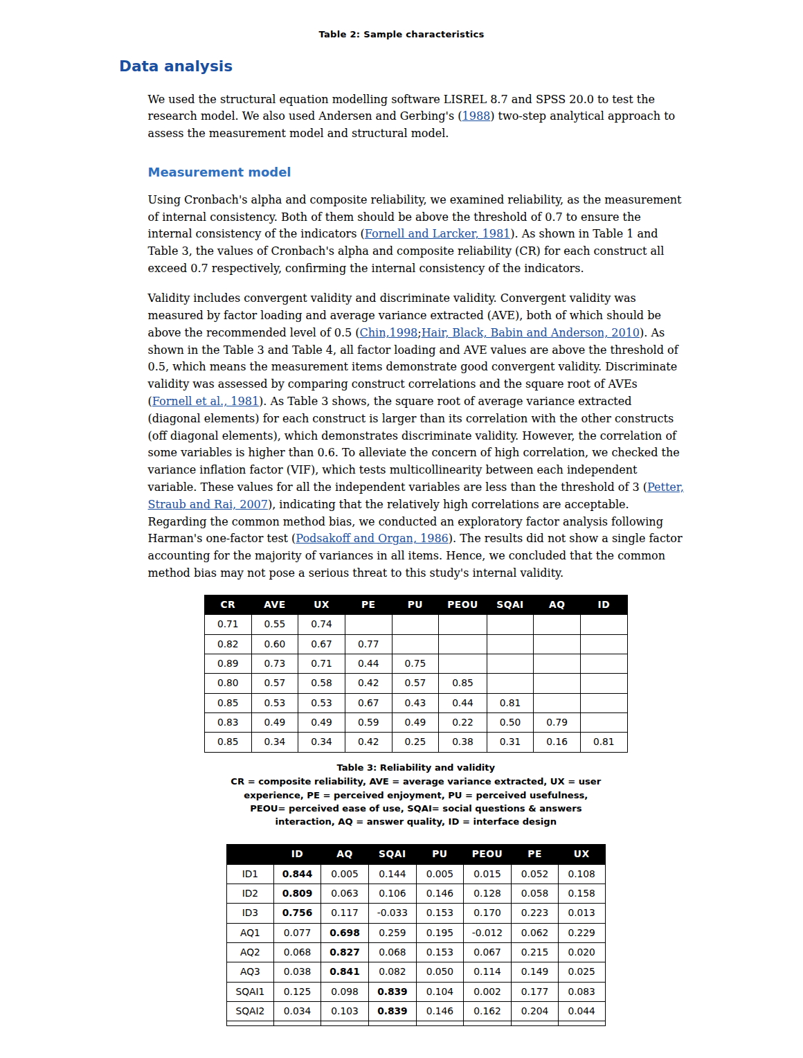Table 2: Sample characteristics
Data analysis
We used the structural equation modelling software LISREL 8.7 and SPSS 20.0 to test the research model. We also used Andersen and Gerbing's (1988) two-step analytical approach to assess the measurement model and structural model.
Measurement model
Using Cronbach's alpha and composite reliability, we examined reliability, as the measurement of internal consistency. Both of them should be above the threshold of 0.7 to ensure the internal consistency of the indicators (Fornell and Larcker, 1981). As shown in Table 1 and Table 3, the values of Cronbach's alpha and composite reliability (CR) for each construct all exceed 0.7 respectively, confirming the internal consistency of the indicators.
Validity includes convergent validity and discriminate validity. Convergent validity was measured by factor loading and average variance extracted (AVE), both of which should be above the recommended level of 0.5 (Chin,1998;Hair, Black, Babin and Anderson, 2010). As shown in the Table 3 and Table 4, all factor loading and AVE values are above the threshold of 0.5, which means the measurement items demonstrate good convergent validity. Discriminate validity was assessed by comparing construct correlations and the square root of AVEs (Fornell et al., 1981). As Table 3 shows, the square root of average variance extracted (diagonal elements) for each construct is larger than its correlation with the other constructs (off diagonal elements), which demonstrates discriminate validity. However, the correlation of some variables is higher than 0.6. To alleviate the concern of high correlation, we checked the variance inflation factor (VIF), which tests multicollinearity between each independent variable. These values for all the independent variables are less than the threshold of 3 (Petter, Straub and Rai, 2007), indicating that the relatively high correlations are acceptable. Regarding the common method bias, we conducted an exploratory factor analysis following Harman's one-factor test (Podsakoff and Organ, 1986). The results did not show a single factor accounting for the majority of variances in all items. Hence, we concluded that the common method bias may not pose a serious threat to this study's internal validity.
| CR | AVE | UX | PE | PU | PEOU | SQAI | AQ | ID |
| --- | --- | --- | --- | --- | --- | --- | --- | --- |
| 0.71 | 0.55 | 0.74 | | | | | | |
| 0.82 | 0.60 | 0.67 | 0.77 | | | | | |
| 0.89 | 0.73 | 0.71 | 0.44 | 0.75 | | | | |
| 0.80 | 0.57 | 0.58 | 0.42 | 0.57 | 0.85 | | | |
| 0.85 | 0.53 | 0.53 | 0.67 | 0.43 | 0.44 | 0.81 | | |
| 0.83 | 0.49 | 0.49 | 0.59 | 0.49 | 0.22 | 0.50 | 0.79 | |
| 0.85 | 0.34 | 0.34 | 0.42 | 0.25 | 0.38 | 0.31 | 0.16 | 0.81 |
Table 3: Reliability and validity CR = composite reliability, AVE = average variance extracted, UX = user experience, PE = perceived enjoyment, PU = perceived usefulness, PEOU= perceived ease of use, SQAI= social questions & answers interaction, AQ = answer quality, ID = interface design
| | ID | AQ | SQAI | PU | PEOU | PE | UX |
| --- | --- | --- | --- | --- | --- | --- | --- |
| ID1 | 0.844 | 0.005 | 0.144 | 0.005 | 0.015 | 0.052 | 0.108 |
| ID2 | 0.809 | 0.063 | 0.106 | 0.146 | 0.128 | 0.058 | 0.158 |
| ID3 | 0.756 | 0.117 | -0.033 | 0.153 | 0.170 | 0.223 | 0.013 |
| AQ1 | 0.077 | 0.698 | 0.259 | 0.195 | -0.012 | 0.062 | 0.229 |
| AQ2 | 0.068 | 0.827 | 0.068 | 0.153 | 0.067 | 0.215 | 0.020 |
| AQ3 | 0.038 | 0.841 | 0.082 | 0.050 | 0.114 | 0.149 | 0.025 |
| SQAI1 | 0.125 | 0.098 | 0.839 | 0.104 | 0.002 | 0.177 | 0.083 |
| SQAI2 | 0.034 | 0.103 | 0.839 | 0.146 | 0.162 | 0.204 | 0.044 |